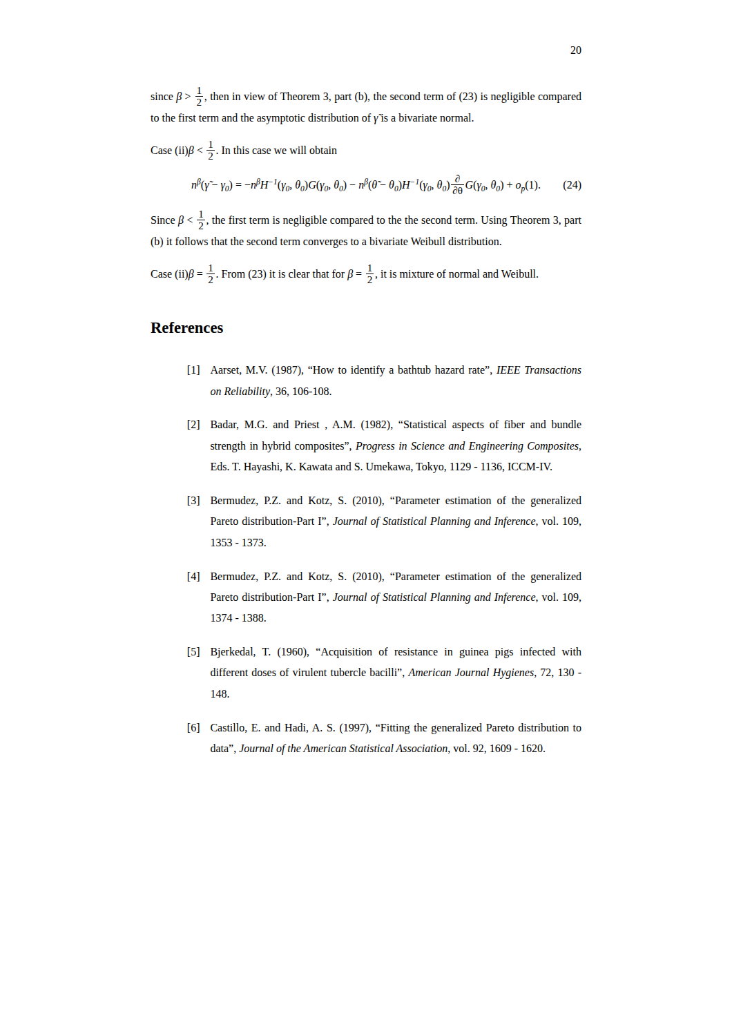20
since β > 12, then in view of Theorem 3, part (b), the second term of (23) is negligible compared to the first term and the asymptotic distribution of γ̃ is a bivariate normal.
Case (ii)β < 12. In this case we will obtain
nβ(γ̃ − γ0) = −nβH−1(γ0, θ0)G(γ0, θ0) − nβ(θ̃ − θ0)H−1(γ0, θ0)∂∂θ G(γ0, θ0) + op(1). (24)
Since β < 12, the first term is negligible compared to the the second term. Using Theorem 3, part (b) it follows that the second term converges to a bivariate Weibull distribution.
Case (ii)β = 12. From (23) it is clear that for β = 12, it is mixture of normal and Weibull.
References
[1] Aarset, M.V. (1987), “How to identify a bathtub hazard rate”, IEEE Transactions on Reliability, 36, 106-108.
[2] Badar, M.G. and Priest , A.M. (1982), “Statistical aspects of fiber and bundle strength in hybrid composites”, Progress in Science and Engineering Composites, Eds. T. Hayashi, K. Kawata and S. Umekawa, Tokyo, 1129 - 1136, ICCM-IV.
[3] Bermudez, P.Z. and Kotz, S. (2010), “Parameter estimation of the generalized Pareto distribution-Part I”, Journal of Statistical Planning and Inference, vol. 109, 1353 - 1373.
[4] Bermudez, P.Z. and Kotz, S. (2010), “Parameter estimation of the generalized Pareto distribution-Part I”, Journal of Statistical Planning and Inference, vol. 109, 1374 - 1388.
[5] Bjerkedal, T. (1960), “Acquisition of resistance in guinea pigs infected with different doses of virulent tubercle bacilli”, American Journal Hygienes, 72, 130 - 148.
[6] Castillo, E. and Hadi, A. S. (1997), “Fitting the generalized Pareto distribution to data”, Journal of the American Statistical Association, vol. 92, 1609 - 1620.